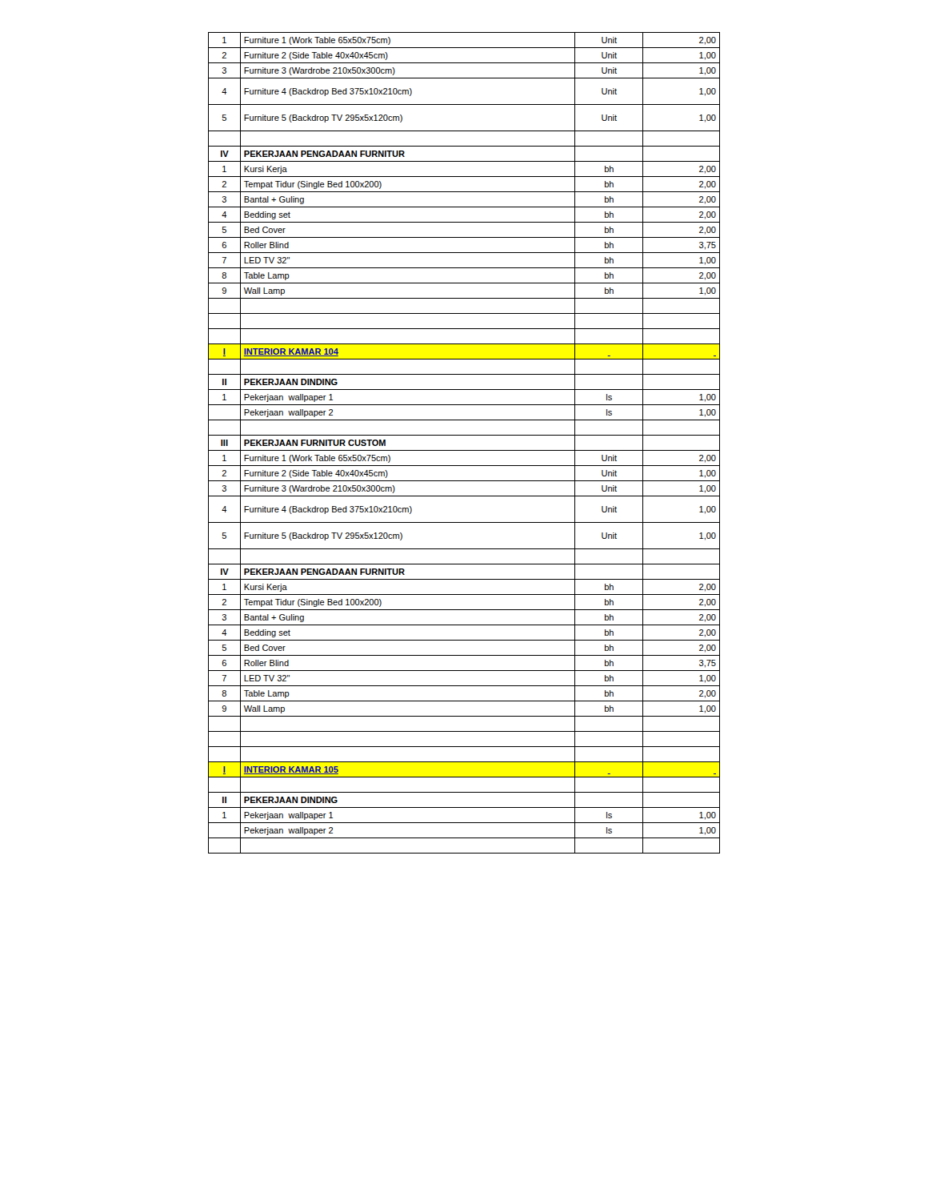| 1 | Furniture 1 (Work Table 65x50x75cm) | Unit | 2,00 |
| 2 | Furniture 2 (Side Table 40x40x45cm) | Unit | 1,00 |
| 3 | Furniture 3 (Wardrobe 210x50x300cm) | Unit | 1,00 |
| 4 | Furniture 4 (Backdrop Bed 375x10x210cm) | Unit | 1,00 |
| 5 | Furniture 5 (Backdrop TV 295x5x120cm) | Unit | 1,00 |
| IV | PEKERJAAN PENGADAAN FURNITUR | | |
| 1 | Kursi Kerja | bh | 2,00 |
| 2 | Tempat Tidur (Single Bed 100x200) | bh | 2,00 |
| 3 | Bantal + Guling | bh | 2,00 |
| 4 | Bedding set | bh | 2,00 |
| 5 | Bed Cover | bh | 2,00 |
| 6 | Roller Blind | bh | 3,75 |
| 7 | LED TV 32" | bh | 1,00 |
| 8 | Table Lamp | bh | 2,00 |
| 9 | Wall Lamp | bh | 1,00 |
| I | INTERIOR KAMAR 104 | | |
| II | PEKERJAAN DINDING | | |
| 1 | Pekerjaan wallpaper 1 | ls | 1,00 |
| | Pekerjaan wallpaper 2 | ls | 1,00 |
| III | PEKERJAAN FURNITUR CUSTOM | | |
| 1 | Furniture 1 (Work Table 65x50x75cm) | Unit | 2,00 |
| 2 | Furniture 2 (Side Table 40x40x45cm) | Unit | 1,00 |
| 3 | Furniture 3 (Wardrobe 210x50x300cm) | Unit | 1,00 |
| 4 | Furniture 4 (Backdrop Bed 375x10x210cm) | Unit | 1,00 |
| 5 | Furniture 5 (Backdrop TV 295x5x120cm) | Unit | 1,00 |
| IV | PEKERJAAN PENGADAAN FURNITUR | | |
| 1 | Kursi Kerja | bh | 2,00 |
| 2 | Tempat Tidur (Single Bed 100x200) | bh | 2,00 |
| 3 | Bantal + Guling | bh | 2,00 |
| 4 | Bedding set | bh | 2,00 |
| 5 | Bed Cover | bh | 2,00 |
| 6 | Roller Blind | bh | 3,75 |
| 7 | LED TV 32" | bh | 1,00 |
| 8 | Table Lamp | bh | 2,00 |
| 9 | Wall Lamp | bh | 1,00 |
| I | INTERIOR KAMAR 105 | | |
| II | PEKERJAAN DINDING | | |
| 1 | Pekerjaan wallpaper 1 | ls | 1,00 |
| | Pekerjaan wallpaper 2 | ls | 1,00 |